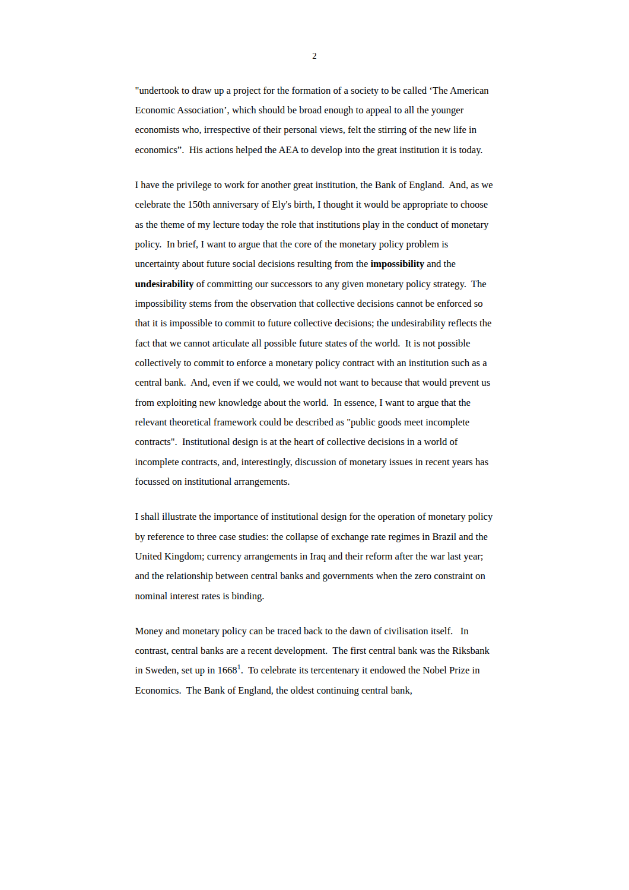2
"undertook to draw up a project for the formation of a society to be called ‘The American Economic Association’, which should be broad enough to appeal to all the younger economists who, irrespective of their personal views, felt the stirring of the new life in economics”. His actions helped the AEA to develop into the great institution it is today.
I have the privilege to work for another great institution, the Bank of England. And, as we celebrate the 150th anniversary of Ely's birth, I thought it would be appropriate to choose as the theme of my lecture today the role that institutions play in the conduct of monetary policy. In brief, I want to argue that the core of the monetary policy problem is uncertainty about future social decisions resulting from the impossibility and the undesirability of committing our successors to any given monetary policy strategy. The impossibility stems from the observation that collective decisions cannot be enforced so that it is impossible to commit to future collective decisions; the undesirability reflects the fact that we cannot articulate all possible future states of the world. It is not possible collectively to commit to enforce a monetary policy contract with an institution such as a central bank. And, even if we could, we would not want to because that would prevent us from exploiting new knowledge about the world. In essence, I want to argue that the relevant theoretical framework could be described as "public goods meet incomplete contracts". Institutional design is at the heart of collective decisions in a world of incomplete contracts, and, interestingly, discussion of monetary issues in recent years has focussed on institutional arrangements.
I shall illustrate the importance of institutional design for the operation of monetary policy by reference to three case studies: the collapse of exchange rate regimes in Brazil and the United Kingdom; currency arrangements in Iraq and their reform after the war last year; and the relationship between central banks and governments when the zero constraint on nominal interest rates is binding.
Money and monetary policy can be traced back to the dawn of civilisation itself. In contrast, central banks are a recent development. The first central bank was the Riksbank in Sweden, set up in 16681. To celebrate its tercentenary it endowed the Nobel Prize in Economics. The Bank of England, the oldest continuing central bank,